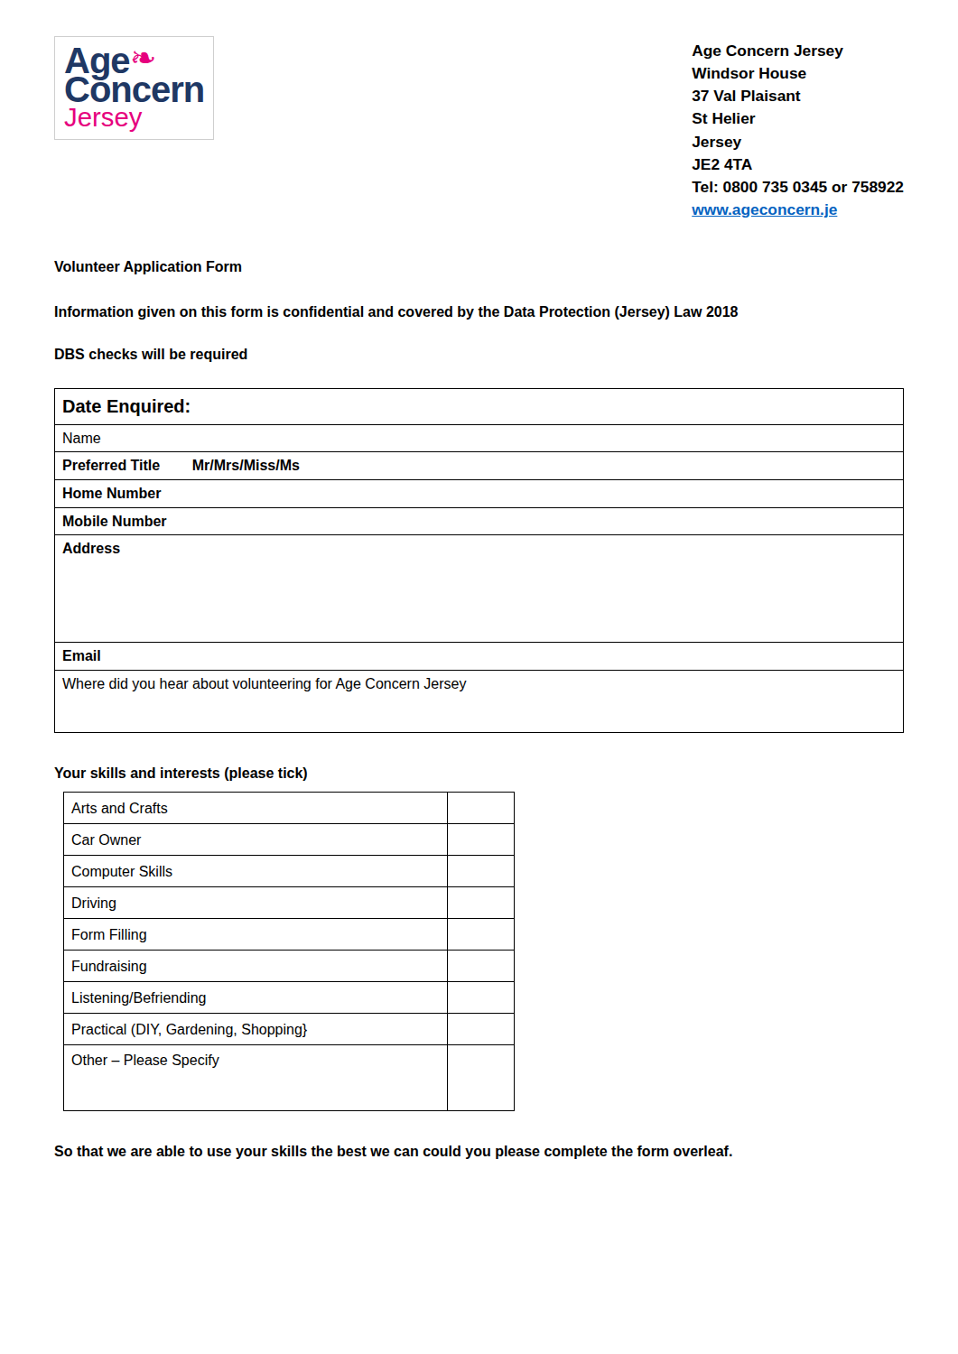Age❧ Concern Jersey
Age Concern Jersey
Windsor House
37 Val Plaisant
St Helier
Jersey
JE2 4TA
Tel: 0800 735 0345 or 758922
www.ageconcern.je
Volunteer Application Form
Information given on this form is confidential and covered by the Data Protection (Jersey) Law 2018
DBS checks will be required
| Date Enquired: |
| Name |
| Preferred Title Mr/Mrs/Miss/Ms |
| Home Number |
| Mobile Number |
| Address |
| Email |
| Where did you hear about volunteering for Age Concern Jersey |
Your skills and interests (please tick)
| Arts and Crafts | |
| Car Owner | |
| Computer Skills | |
| Driving | |
| Form Filling | |
| Fundraising | |
| Listening/Befriending | |
| Practical (DIY, Gardening, Shopping} | |
| Other – Please Specify | |
So that we are able to use your skills the best we can could you please complete the form overleaf.